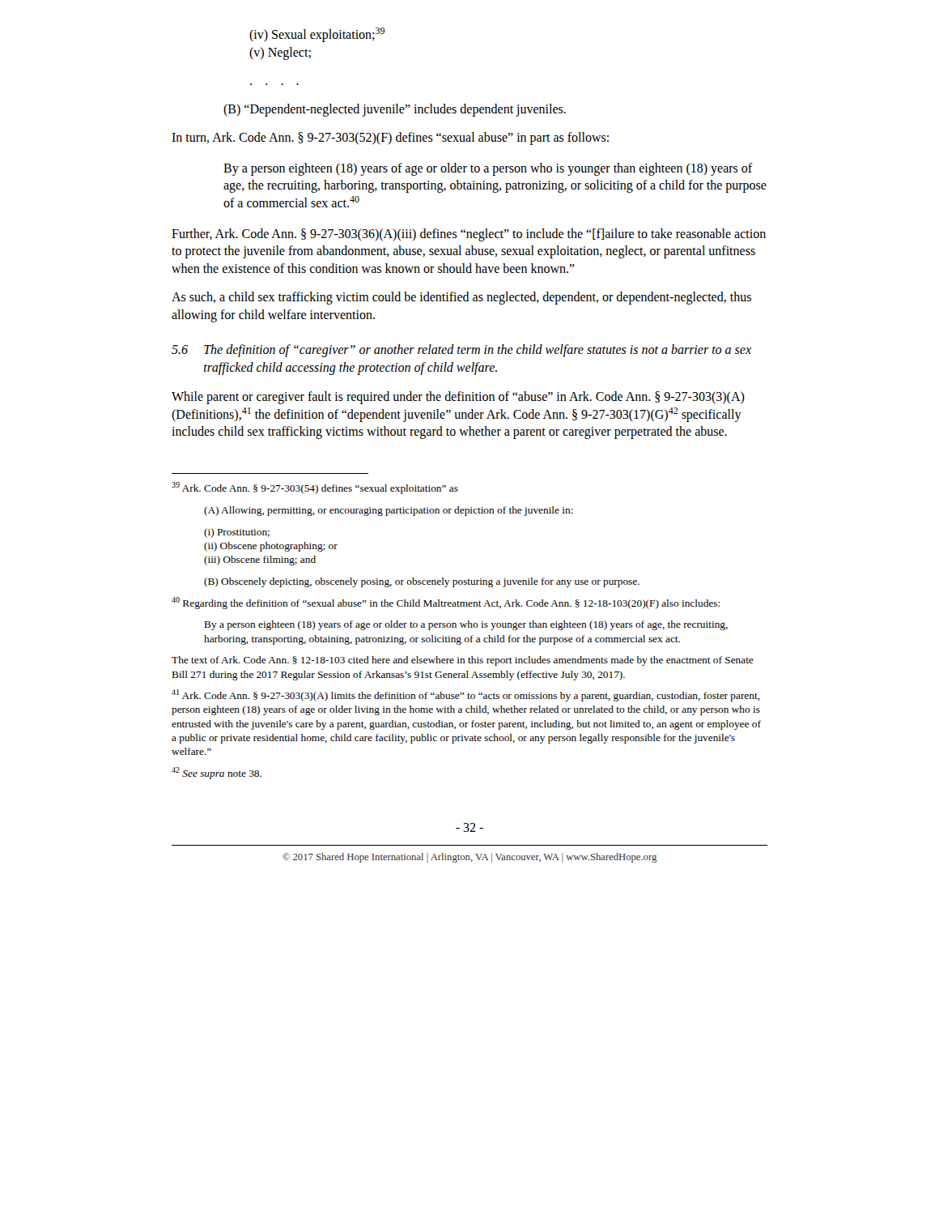(iv) Sexual exploitation;39
(v) Neglect;
. . . .
(B) “Dependent-neglected juvenile” includes dependent juveniles.
In turn, Ark. Code Ann. § 9-27-303(52)(F) defines “sexual abuse” in part as follows:
By a person eighteen (18) years of age or older to a person who is younger than eighteen (18) years of age, the recruiting, harboring, transporting, obtaining, patronizing, or soliciting of a child for the purpose of a commercial sex act.40
Further, Ark. Code Ann. § 9-27-303(36)(A)(iii) defines “neglect” to include the “[f]ailure to take reasonable action to protect the juvenile from abandonment, abuse, sexual abuse, sexual exploitation, neglect, or parental unfitness when the existence of this condition was known or should have been known.”
As such, a child sex trafficking victim could be identified as neglected, dependent, or dependent-neglected, thus allowing for child welfare intervention.
5.6 The definition of “caregiver” or another related term in the child welfare statutes is not a barrier to a sex trafficked child accessing the protection of child welfare.
While parent or caregiver fault is required under the definition of “abuse” in Ark. Code Ann. § 9-27-303(3)(A) (Definitions),41 the definition of “dependent juvenile” under Ark. Code Ann. § 9-27-303(17)(G)42 specifically includes child sex trafficking victims without regard to whether a parent or caregiver perpetrated the abuse.
39 Ark. Code Ann. § 9-27-303(54) defines “sexual exploitation” as
(A) Allowing, permitting, or encouraging participation or depiction of the juvenile in:
(i) Prostitution;
(ii) Obscene photographing; or
(iii) Obscene filming; and
(B) Obscenely depicting, obscenely posing, or obscenely posturing a juvenile for any use or purpose.
40 Regarding the definition of “sexual abuse” in the Child Maltreatment Act, Ark. Code Ann. § 12-18-103(20)(F) also includes:
By a person eighteen (18) years of age or older to a person who is younger than eighteen (18) years of age, the recruiting, harboring, transporting, obtaining, patronizing, or soliciting of a child for the purpose of a commercial sex act.
The text of Ark. Code Ann. § 12-18-103 cited here and elsewhere in this report includes amendments made by the enactment of Senate Bill 271 during the 2017 Regular Session of Arkansas’s 91st General Assembly (effective July 30, 2017).
41 Ark. Code Ann. § 9-27-303(3)(A) limits the definition of “abuse” to “acts or omissions by a parent, guardian, custodian, foster parent, person eighteen (18) years of age or older living in the home with a child, whether related or unrelated to the child, or any person who is entrusted with the juvenile's care by a parent, guardian, custodian, or foster parent, including, but not limited to, an agent or employee of a public or private residential home, child care facility, public or private school, or any person legally responsible for the juvenile's welfare.”
42 See supra note 38.
- 32 -
© 2017 Shared Hope International | Arlington, VA | Vancouver, WA | www.SharedHope.org